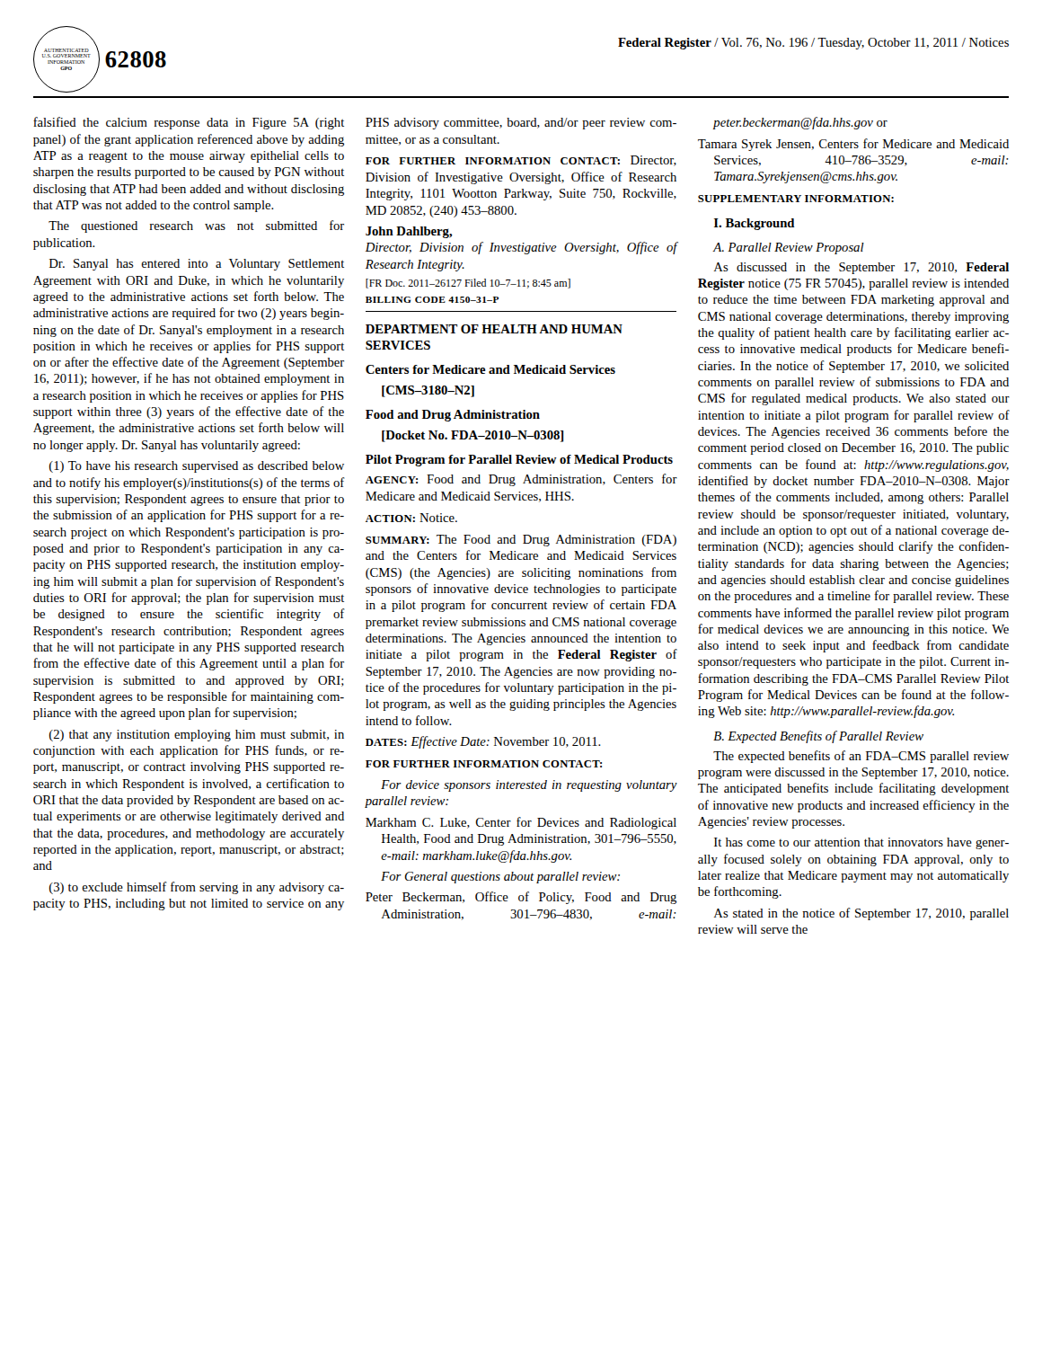AUTHENTICATED U.S. GOVERNMENT INFORMATION GPO
62808
Federal Register / Vol. 76, No. 196 / Tuesday, October 11, 2011 / Notices
falsified the calcium response data in Figure 5A (right panel) of the grant application referenced above by adding ATP as a reagent to the mouse airway epithelial cells to sharpen the results purported to be caused by PGN without disclosing that ATP had been added and without disclosing that ATP was not added to the control sample.
The questioned research was not submitted for publication.
Dr. Sanyal has entered into a Voluntary Settlement Agreement with ORI and Duke, in which he voluntarily agreed to the administrative actions set forth below. The administrative actions are required for two (2) years beginning on the date of Dr. Sanyal's employment in a research position in which he receives or applies for PHS support on or after the effective date of the Agreement (September 16, 2011); however, if he has not obtained employment in a research position in which he receives or applies for PHS support within three (3) years of the effective date of the Agreement, the administrative actions set forth below will no longer apply. Dr. Sanyal has voluntarily agreed:
(1) To have his research supervised as described below and to notify his employer(s)/institutions(s) of the terms of this supervision; Respondent agrees to ensure that prior to the submission of an application for PHS support for a research project on which Respondent's participation is proposed and prior to Respondent's participation in any capacity on PHS supported research, the institution employing him will submit a plan for supervision of Respondent's duties to ORI for approval; the plan for supervision must be designed to ensure the scientific integrity of Respondent's research contribution; Respondent agrees that he will not participate in any PHS supported research from the effective date of this Agreement until a plan for supervision is submitted to and approved by ORI; Respondent agrees to be responsible for maintaining compliance with the agreed upon plan for supervision;
(2) that any institution employing him must submit, in conjunction with each application for PHS funds, or report, manuscript, or contract involving PHS supported research in which Respondent is involved, a certification to ORI that the data provided by Respondent are based on actual experiments or are otherwise legitimately derived and that the data, procedures, and methodology are accurately reported in the application, report, manuscript, or abstract; and
(3) to exclude himself from serving in any advisory capacity to PHS, including but not limited to service on any PHS advisory committee, board, and/or peer review committee, or as a consultant.
For further information contact: Director, Division of Investigative Oversight, Office of Research Integrity, 1101 Wootton Parkway, Suite 750, Rockville, MD 20852, (240) 453–8800.
John Dahlberg,
Director, Division of Investigative Oversight, Office of Research Integrity.
[FR Doc. 2011–26127 Filed 10–7–11; 8:45 am]
BILLING CODE 4150–31–P
DEPARTMENT OF HEALTH AND HUMAN SERVICES
Centers for Medicare and Medicaid Services
[CMS–3180–N2]
Food and Drug Administration
[Docket No. FDA–2010–N–0308]
Pilot Program for Parallel Review of Medical Products
AGENCY: Food and Drug Administration, Centers for Medicare and Medicaid Services, HHS.
ACTION: Notice.
SUMMARY: The Food and Drug Administration (FDA) and the Centers for Medicare and Medicaid Services (CMS) (the Agencies) are soliciting nominations from sponsors of innovative device technologies to participate in a pilot program for concurrent review of certain FDA premarket review submissions and CMS national coverage determinations. The Agencies announced the intention to initiate a pilot program in the Federal Register of September 17, 2010. The Agencies are now providing notice of the procedures for voluntary participation in the pilot program, as well as the guiding principles the Agencies intend to follow.
DATES: Effective Date: November 10, 2011.
FOR FURTHER INFORMATION CONTACT:
For device sponsors interested in requesting voluntary parallel review:
Markham C. Luke, Center for Devices and Radiological Health, Food and Drug Administration, 301–796–5550, e-mail: markham.luke@fda.hhs.gov.
For General questions about parallel review:
Peter Beckerman, Office of Policy, Food and Drug Administration, 301–796–4830, e-mail: peter.beckerman@fda.hhs.gov or
Tamara Syrek Jensen, Centers for Medicare and Medicaid Services, 410–786–3529, e-mail: Tamara.Syrekjensen@cms.hhs.gov.
SUPPLEMENTARY INFORMATION:
I. Background
A. Parallel Review Proposal
As discussed in the September 17, 2010, Federal Register notice (75 FR 57045), parallel review is intended to reduce the time between FDA marketing approval and CMS national coverage determinations, thereby improving the quality of patient health care by facilitating earlier access to innovative medical products for Medicare beneficiaries. In the notice of September 17, 2010, we solicited comments on parallel review of submissions to FDA and CMS for regulated medical products. We also stated our intention to initiate a pilot program for parallel review of devices. The Agencies received 36 comments before the comment period closed on December 16, 2010. The public comments can be found at: http://www.regulations.gov, identified by docket number FDA–2010–N–0308. Major themes of the comments included, among others: Parallel review should be sponsor/requester initiated, voluntary, and include an option to opt out of a national coverage determination (NCD); agencies should clarify the confidentiality standards for data sharing between the Agencies; and agencies should establish clear and concise guidelines on the procedures and a timeline for parallel review. These comments have informed the parallel review pilot program for medical devices we are announcing in this notice. We also intend to seek input and feedback from candidate sponsor/requesters who participate in the pilot. Current information describing the FDA–CMS Parallel Review Pilot Program for Medical Devices can be found at the following Web site: http://www.parallel-review.fda.gov.
B. Expected Benefits of Parallel Review
The expected benefits of an FDA–CMS parallel review program were discussed in the September 17, 2010, notice. The anticipated benefits include facilitating development of innovative new products and increased efficiency in the Agencies' review processes.
It has come to our attention that innovators have generally focused solely on obtaining FDA approval, only to later realize that Medicare payment may not automatically be forthcoming.
As stated in the notice of September 17, 2010, parallel review will serve the